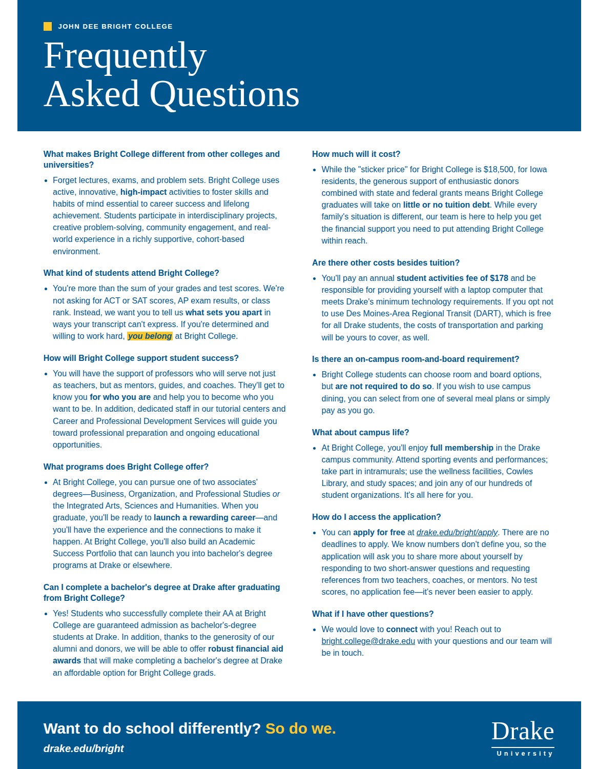John Dee Bright College
Frequently
Asked Questions
What makes Bright College different from other colleges and universities?
Forget lectures, exams, and problem sets. Bright College uses active, innovative, high-impact activities to foster skills and habits of mind essential to career success and lifelong achievement. Students participate in interdisciplinary projects, creative problem-solving, community engagement, and real-world experience in a richly supportive, cohort-based environment.
What kind of students attend Bright College?
You're more than the sum of your grades and test scores. We're not asking for ACT or SAT scores, AP exam results, or class rank. Instead, we want you to tell us what sets you apart in ways your transcript can't express. If you're determined and willing to work hard, you belong at Bright College.
How will Bright College support student success?
You will have the support of professors who will serve not just as teachers, but as mentors, guides, and coaches. They'll get to know you for who you are and help you to become who you want to be. In addition, dedicated staff in our tutorial centers and Career and Professional Development Services will guide you toward professional preparation and ongoing educational opportunities.
What programs does Bright College offer?
At Bright College, you can pursue one of two associates' degrees—Business, Organization, and Professional Studies or the Integrated Arts, Sciences and Humanities. When you graduate, you'll be ready to launch a rewarding career—and you'll have the experience and the connections to make it happen. At Bright College, you'll also build an Academic Success Portfolio that can launch you into bachelor's degree programs at Drake or elsewhere.
Can I complete a bachelor's degree at Drake after graduating from Bright College?
Yes! Students who successfully complete their AA at Bright College are guaranteed admission as bachelor's-degree students at Drake. In addition, thanks to the generosity of our alumni and donors, we will be able to offer robust financial aid awards that will make completing a bachelor's degree at Drake an affordable option for Bright College grads.
How much will it cost?
While the "sticker price" for Bright College is $18,500, for Iowa residents, the generous support of enthusiastic donors combined with state and federal grants means Bright College graduates will take on little or no tuition debt. While every family's situation is different, our team is here to help you get the financial support you need to put attending Bright College within reach.
Are there other costs besides tuition?
You'll pay an annual student activities fee of $178 and be responsible for providing yourself with a laptop computer that meets Drake's minimum technology requirements. If you opt not to use Des Moines-Area Regional Transit (DART), which is free for all Drake students, the costs of transportation and parking will be yours to cover, as well.
Is there an on-campus room-and-board requirement?
Bright College students can choose room and board options, but are not required to do so. If you wish to use campus dining, you can select from one of several meal plans or simply pay as you go.
What about campus life?
At Bright College, you'll enjoy full membership in the Drake campus community. Attend sporting events and performances; take part in intramurals; use the wellness facilities, Cowles Library, and study spaces; and join any of our hundreds of student organizations. It's all here for you.
How do I access the application?
You can apply for free at drake.edu/bright/apply. There are no deadlines to apply. We know numbers don't define you, so the application will ask you to share more about yourself by responding to two short-answer questions and requesting references from two teachers, coaches, or mentors. No test scores, no application fee—it's never been easier to apply.
What if I have other questions?
We would love to connect with you! Reach out to bright.college@drake.edu with your questions and our team will be in touch.
Want to do school differently? So do we.
drake.edu/bright
Drake University